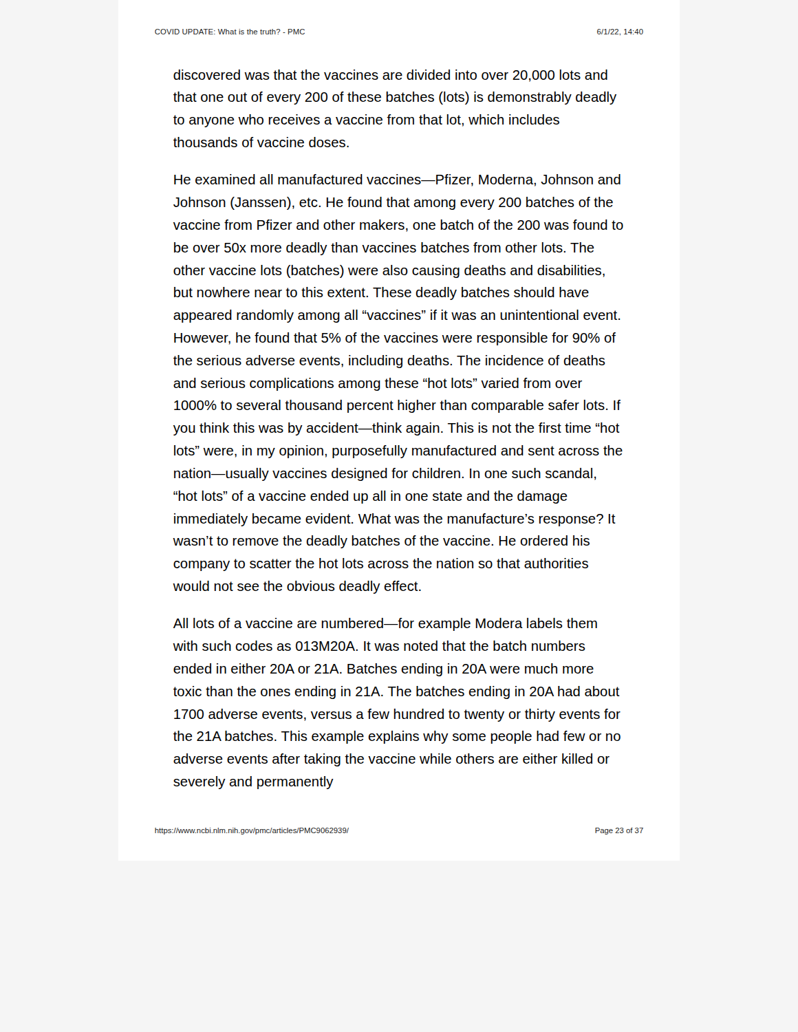COVID UPDATE: What is the truth? - PMC 6/1/22, 14:40
discovered was that the vaccines are divided into over 20,000 lots and that one out of every 200 of these batches (lots) is demonstrably deadly to anyone who receives a vaccine from that lot, which includes thousands of vaccine doses.
He examined all manufactured vaccines—Pfizer, Moderna, Johnson and Johnson (Janssen), etc. He found that among every 200 batches of the vaccine from Pfizer and other makers, one batch of the 200 was found to be over 50x more deadly than vaccines batches from other lots. The other vaccine lots (batches) were also causing deaths and disabilities, but nowhere near to this extent. These deadly batches should have appeared randomly among all “vaccines” if it was an unintentional event. However, he found that 5% of the vaccines were responsible for 90% of the serious adverse events, including deaths. The incidence of deaths and serious complications among these “hot lots” varied from over 1000% to several thousand percent higher than comparable safer lots. If you think this was by accident—think again. This is not the first time “hot lots” were, in my opinion, purposefully manufactured and sent across the nation—usually vaccines designed for children. In one such scandal, “hot lots” of a vaccine ended up all in one state and the damage immediately became evident. What was the manufacture’s response? It wasn’t to remove the deadly batches of the vaccine. He ordered his company to scatter the hot lots across the nation so that authorities would not see the obvious deadly effect.
All lots of a vaccine are numbered—for example Modera labels them with such codes as 013M20A. It was noted that the batch numbers ended in either 20A or 21A. Batches ending in 20A were much more toxic than the ones ending in 21A. The batches ending in 20A had about 1700 adverse events, versus a few hundred to twenty or thirty events for the 21A batches. This example explains why some people had few or no adverse events after taking the vaccine while others are either killed or severely and permanently
https://www.ncbi.nlm.nih.gov/pmc/articles/PMC9062939/ Page 23 of 37